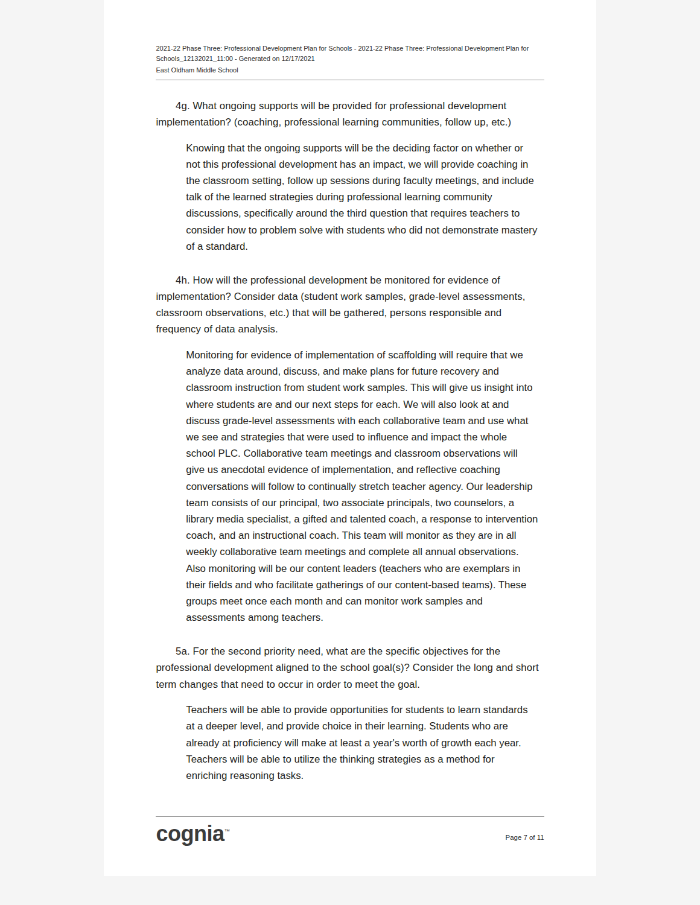2021-22 Phase Three: Professional Development Plan for Schools - 2021-22 Phase Three: Professional Development Plan for Schools_12132021_11:00 - Generated on 12/17/2021 East Oldham Middle School
4g. What ongoing supports will be provided for professional development implementation? (coaching, professional learning communities, follow up, etc.)
Knowing that the ongoing supports will be the deciding factor on whether or not this professional development has an impact, we will provide coaching in the classroom setting, follow up sessions during faculty meetings, and include talk of the learned strategies during professional learning community discussions, specifically around the third question that requires teachers to consider how to problem solve with students who did not demonstrate mastery of a standard.
4h. How will the professional development be monitored for evidence of implementation? Consider data (student work samples, grade-level assessments, classroom observations, etc.) that will be gathered, persons responsible and frequency of data analysis.
Monitoring for evidence of implementation of scaffolding will require that we analyze data around, discuss, and make plans for future recovery and classroom instruction from student work samples. This will give us insight into where students are and our next steps for each. We will also look at and discuss grade-level assessments with each collaborative team and use what we see and strategies that were used to influence and impact the whole school PLC. Collaborative team meetings and classroom observations will give us anecdotal evidence of implementation, and reflective coaching conversations will follow to continually stretch teacher agency. Our leadership team consists of our principal, two associate principals, two counselors, a library media specialist, a gifted and talented coach, a response to intervention coach, and an instructional coach. This team will monitor as they are in all weekly collaborative team meetings and complete all annual observations. Also monitoring will be our content leaders (teachers who are exemplars in their fields and who facilitate gatherings of our content-based teams). These groups meet once each month and can monitor work samples and assessments among teachers.
5a. For the second priority need, what are the specific objectives for the professional development aligned to the school goal(s)? Consider the long and short term changes that need to occur in order to meet the goal.
Teachers will be able to provide opportunities for students to learn standards at a deeper level, and provide choice in their learning. Students who are already at proficiency will make at least a year's worth of growth each year. Teachers will be able to utilize the thinking strategies as a method for enriching reasoning tasks.
cognia™
Page 7 of 11